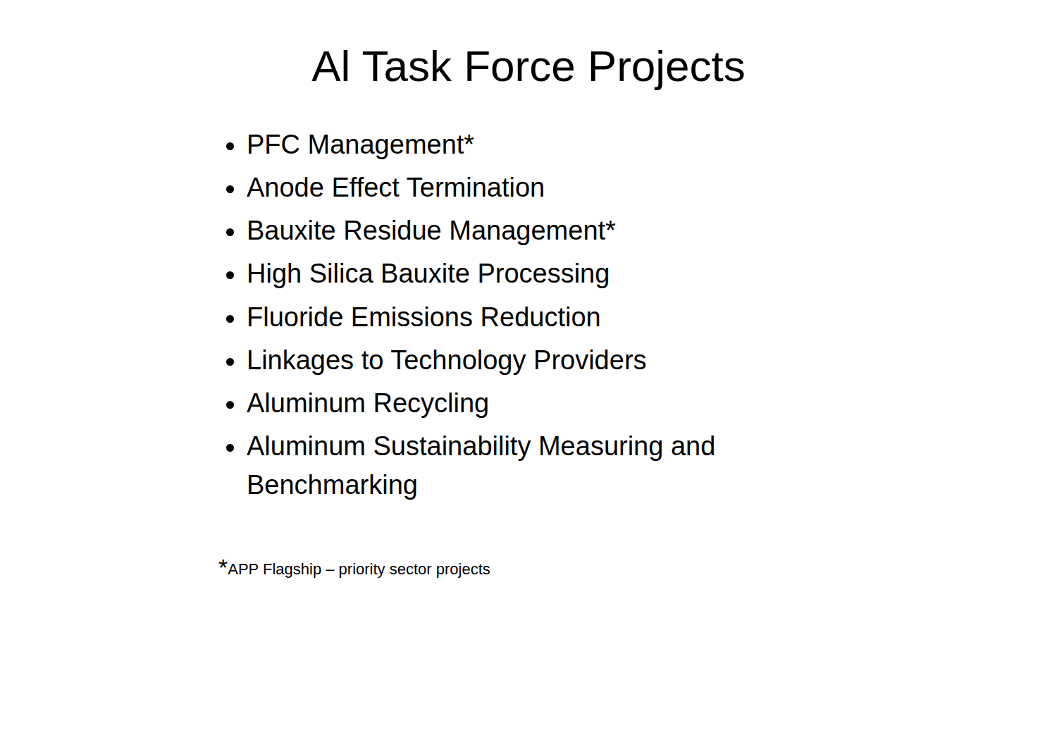Al Task Force Projects
PFC Management*
Anode Effect Termination
Bauxite Residue Management*
High Silica Bauxite Processing
Fluoride Emissions Reduction
Linkages to Technology Providers
Aluminum Recycling
Aluminum Sustainability Measuring and Benchmarking
*APP Flagship – priority sector projects